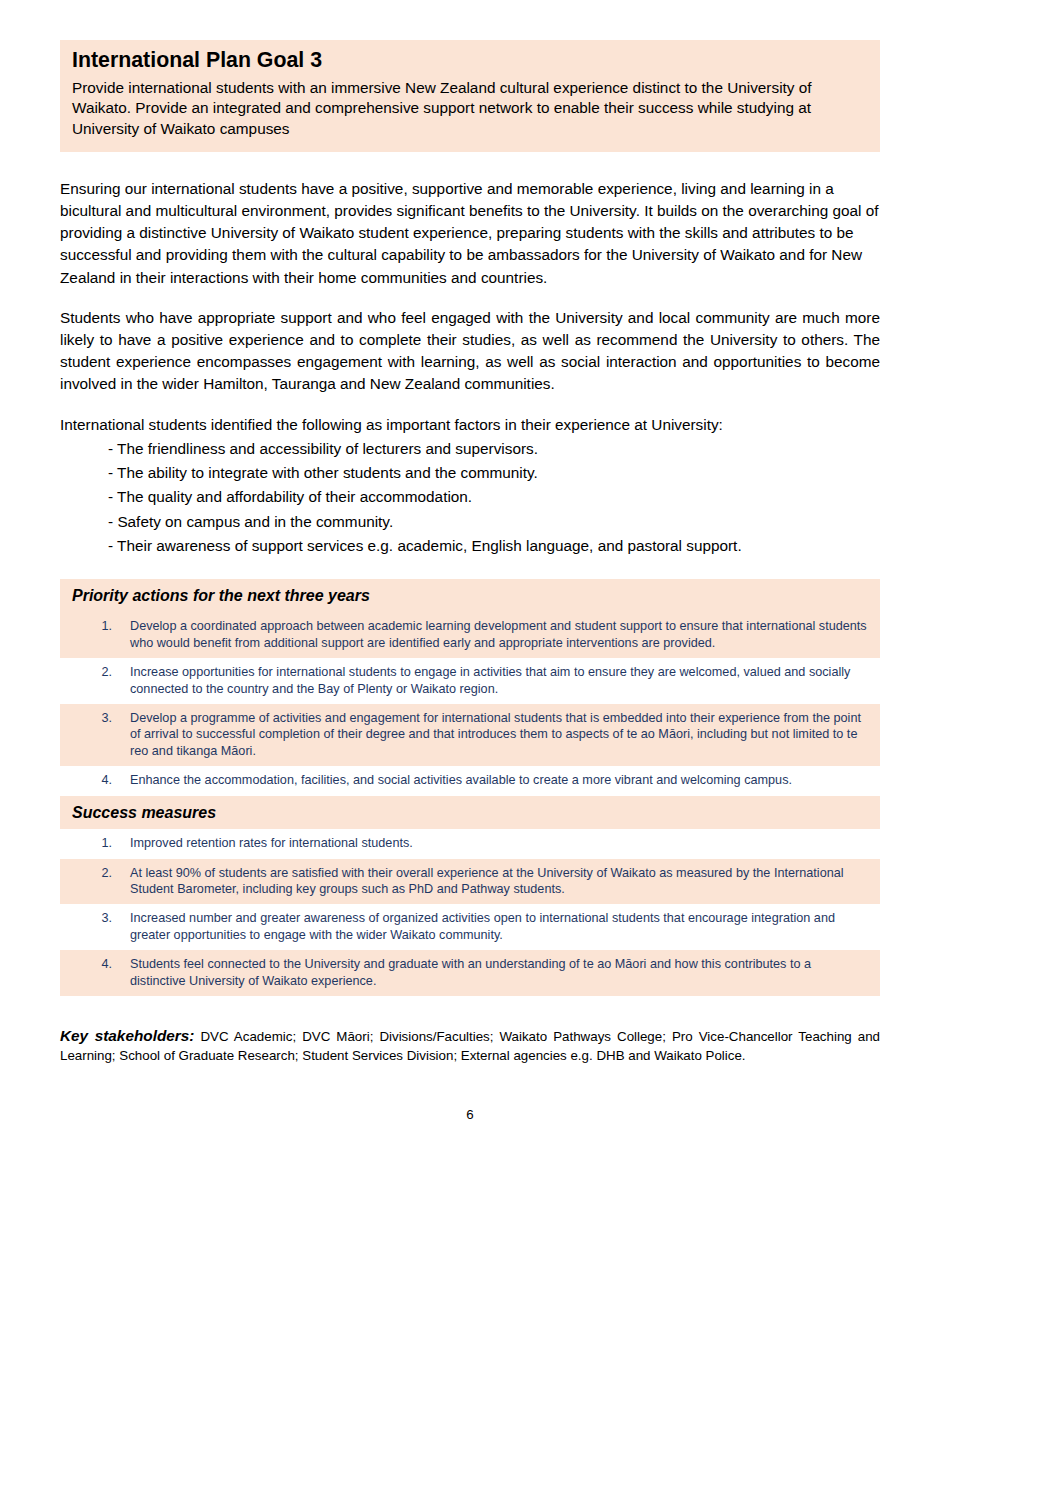International Plan Goal 3
Provide international students with an immersive New Zealand cultural experience distinct to the University of Waikato. Provide an integrated and comprehensive support network to enable their success while studying at University of Waikato campuses
Ensuring our international students have a positive, supportive and memorable experience, living and learning in a bicultural and multicultural environment, provides significant benefits to the University. It builds on the overarching goal of providing a distinctive University of Waikato student experience, preparing students with the skills and attributes to be successful and providing them with the cultural capability to be ambassadors for the University of Waikato and for New Zealand in their interactions with their home communities and countries.
Students who have appropriate support and who feel engaged with the University and local community are much more likely to have a positive experience and to complete their studies, as well as recommend the University to others. The student experience encompasses engagement with learning, as well as social interaction and opportunities to become involved in the wider Hamilton, Tauranga and New Zealand communities.
International students identified the following as important factors in their experience at University:
The friendliness and accessibility of lecturers and supervisors.
The ability to integrate with other students and the community.
The quality and affordability of their accommodation.
Safety on campus and in the community.
Their awareness of support services e.g. academic, English language, and pastoral support.
Priority actions for the next three years
| 1. | Develop a coordinated approach between academic learning development and student support to ensure that international students who would benefit from additional support are identified early and appropriate interventions are provided. |
| 2. | Increase opportunities for international students to engage in activities that aim to ensure they are welcomed, valued and socially connected to the country and the Bay of Plenty or Waikato region. |
| 3. | Develop a programme of activities and engagement for international students that is embedded into their experience from the point of arrival to successful completion of their degree and that introduces them to aspects of te ao Māori, including but not limited to te reo and tikanga Māori. |
| 4. | Enhance the accommodation, facilities, and social activities available to create a more vibrant and welcoming campus. |
Success measures
| 1. | Improved retention rates for international students. |
| 2. | At least 90% of students are satisfied with their overall experience at the University of Waikato as measured by the International Student Barometer, including key groups such as PhD and Pathway students. |
| 3. | Increased number and greater awareness of organized activities open to international students that encourage integration and greater opportunities to engage with the wider Waikato community. |
| 4. | Students feel connected to the University and graduate with an understanding of te ao Māori and how this contributes to a distinctive University of Waikato experience. |
Key stakeholders: DVC Academic; DVC Māori; Divisions/Faculties; Waikato Pathways College; Pro Vice-Chancellor Teaching and Learning; School of Graduate Research; Student Services Division; External agencies e.g. DHB and Waikato Police.
6